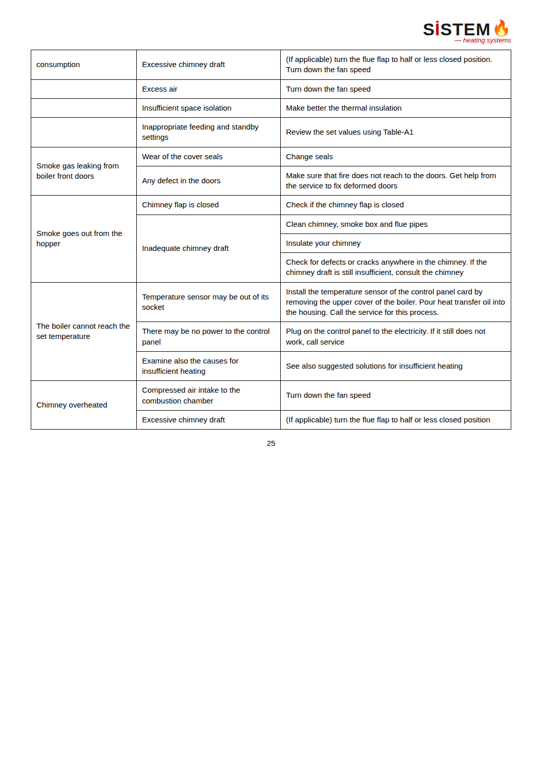SİSTEM🔥
— heating systems
| consumption | Excessive chimney draft | (If applicable) turn the flue flap to half or less closed position. Turn down the fan speed |
| | Excess air | Turn down the fan speed |
| | Insufficient space isolation | Make better the thermal insulation |
| | Inappropriate feeding and standby settings | Review the set values using Table-A1 |
| Smoke gas leaking from boiler front doors | Wear of the cover seals | Change seals |
| Any defect in the doors | Make sure that fire does not reach to the doors. Get help from the service to fix deformed doors |
| Smoke goes out from the hopper | Chimney flap is closed | Check if the chimney flap is closed |
| Inadequate chimney draft | Clean chimney, smoke box and flue pipes |
| Insulate your chimney |
| Check for defects or cracks anywhere in the chimney. If the chimney draft is still insufficient, consult the chimney |
| The boiler cannot reach the set temperature | Temperature sensor may be out of its socket | Install the temperature sensor of the control panel card by removing the upper cover of the boiler. Pour heat transfer oil into the housing. Call the service for this process. |
| There may be no power to the control panel | Plug on the control panel to the electricity. If it still does not work, call service |
| Examine also the causes for insufficient heating | See also suggested solutions for insufficient heating |
| Chimney overheated | Compressed air intake to the combustion chamber | Turn down the fan speed |
| Excessive chimney draft | (If applicable) turn the flue flap to half or less closed position |
25